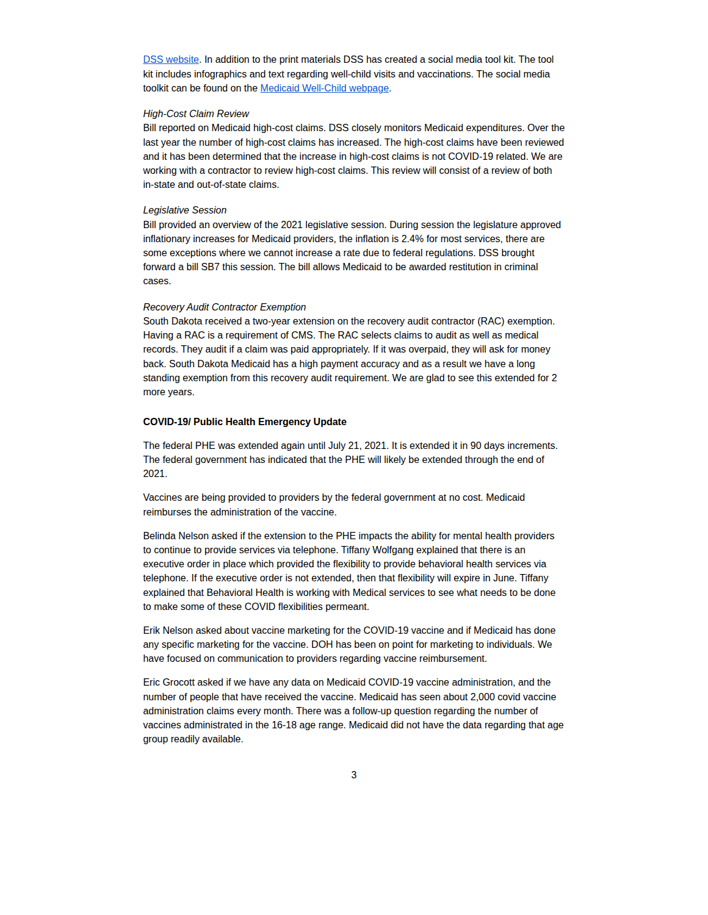DSS website. In addition to the print materials DSS has created a social media tool kit. The tool kit includes infographics and text regarding well-child visits and vaccinations. The social media toolkit can be found on the Medicaid Well-Child webpage.
High-Cost Claim Review
Bill reported on Medicaid high-cost claims. DSS closely monitors Medicaid expenditures. Over the last year the number of high-cost claims has increased. The high-cost claims have been reviewed and it has been determined that the increase in high-cost claims is not COVID-19 related. We are working with a contractor to review high-cost claims. This review will consist of a review of both in-state and out-of-state claims.
Legislative Session
Bill provided an overview of the 2021 legislative session. During session the legislature approved inflationary increases for Medicaid providers, the inflation is 2.4% for most services, there are some exceptions where we cannot increase a rate due to federal regulations. DSS brought forward a bill SB7 this session. The bill allows Medicaid to be awarded restitution in criminal cases.
Recovery Audit Contractor Exemption
South Dakota received a two-year extension on the recovery audit contractor (RAC) exemption. Having a RAC is a requirement of CMS. The RAC selects claims to audit as well as medical records. They audit if a claim was paid appropriately. If it was overpaid, they will ask for money back. South Dakota Medicaid has a high payment accuracy and as a result we have a long standing exemption from this recovery audit requirement. We are glad to see this extended for 2 more years.
COVID-19/ Public Health Emergency Update
The federal PHE was extended again until July 21, 2021. It is extended it in 90 days increments. The federal government has indicated that the PHE will likely be extended through the end of 2021.
Vaccines are being provided to providers by the federal government at no cost. Medicaid reimburses the administration of the vaccine.
Belinda Nelson asked if the extension to the PHE impacts the ability for mental health providers to continue to provide services via telephone. Tiffany Wolfgang explained that there is an executive order in place which provided the flexibility to provide behavioral health services via telephone. If the executive order is not extended, then that flexibility will expire in June. Tiffany explained that Behavioral Health is working with Medical services to see what needs to be done to make some of these COVID flexibilities permeant.
Erik Nelson asked about vaccine marketing for the COVID-19 vaccine and if Medicaid has done any specific marketing for the vaccine. DOH has been on point for marketing to individuals. We have focused on communication to providers regarding vaccine reimbursement.
Eric Grocott asked if we have any data on Medicaid COVID-19 vaccine administration, and the number of people that have received the vaccine. Medicaid has seen about 2,000 covid vaccine administration claims every month. There was a follow-up question regarding the number of vaccines administrated in the 16-18 age range. Medicaid did not have the data regarding that age group readily available.
3